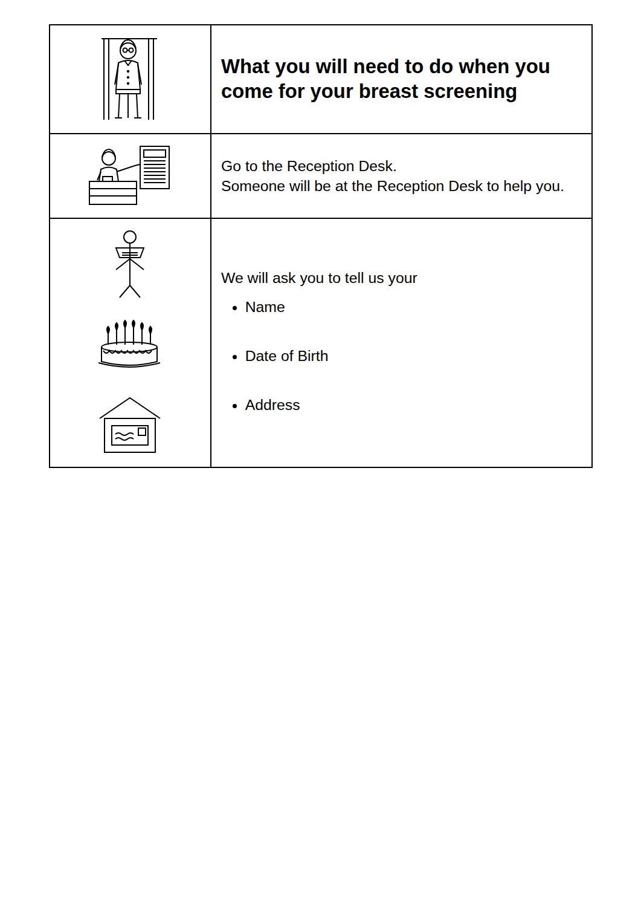| | What you will need to do when you come for your breast screening |
| | Go to the Reception Desk. Someone will be at the Reception Desk to help you. |
| | We will ask you to tell us your Name Date of Birth Address |